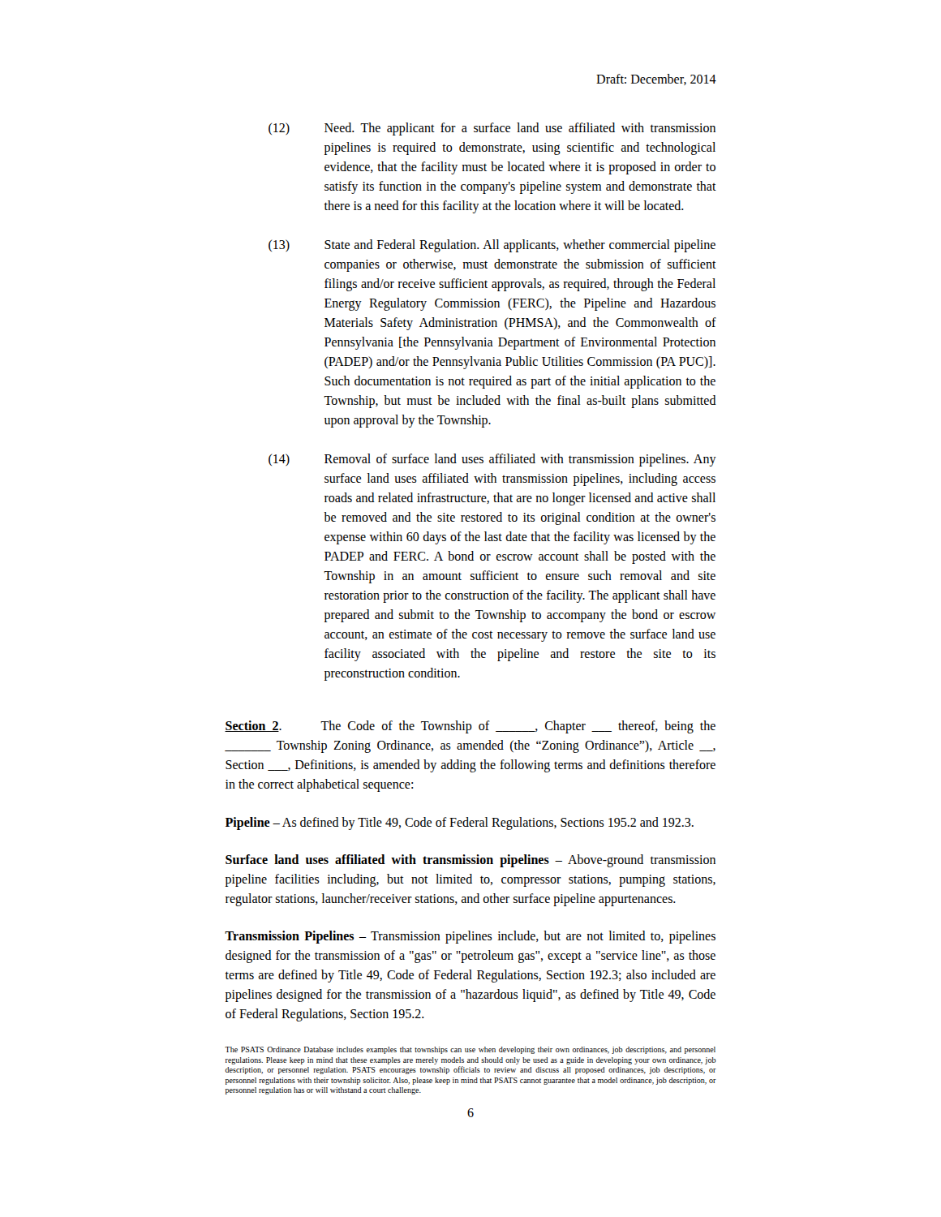Draft: December, 2014
(12)
Need. The applicant for a surface land use affiliated with transmission pipelines is required to demonstrate, using scientific and technological evidence, that the facility must be located where it is proposed in order to satisfy its function in the company's pipeline system and demonstrate that there is a need for this facility at the location where it will be located.
(13)
State and Federal Regulation. All applicants, whether commercial pipeline companies or otherwise, must demonstrate the submission of sufficient filings and/or receive sufficient approvals, as required, through the Federal Energy Regulatory Commission (FERC), the Pipeline and Hazardous Materials Safety Administration (PHMSA), and the Commonwealth of Pennsylvania [the Pennsylvania Department of Environmental Protection (PADEP) and/or the Pennsylvania Public Utilities Commission (PA PUC)]. Such documentation is not required as part of the initial application to the Township, but must be included with the final as-built plans submitted upon approval by the Township.
(14)
Removal of surface land uses affiliated with transmission pipelines. Any surface land uses affiliated with transmission pipelines, including access roads and related infrastructure, that are no longer licensed and active shall be removed and the site restored to its original condition at the owner's expense within 60 days of the last date that the facility was licensed by the PADEP and FERC. A bond or escrow account shall be posted with the Township in an amount sufficient to ensure such removal and site restoration prior to the construction of the facility. The applicant shall have prepared and submit to the Township to accompany the bond or escrow account, an estimate of the cost necessary to remove the surface land use facility associated with the pipeline and restore the site to its preconstruction condition.
Section 2. The Code of the Township of ______, Chapter ___ thereof, being the _______ Township Zoning Ordinance, as amended (the “Zoning Ordinance”), Article __, Section ___, Definitions, is amended by adding the following terms and definitions therefore in the correct alphabetical sequence:
Pipeline – As defined by Title 49, Code of Federal Regulations, Sections 195.2 and 192.3.
Surface land uses affiliated with transmission pipelines – Above-ground transmission pipeline facilities including, but not limited to, compressor stations, pumping stations, regulator stations, launcher/receiver stations, and other surface pipeline appurtenances.
Transmission Pipelines – Transmission pipelines include, but are not limited to, pipelines designed for the transmission of a "gas" or "petroleum gas", except a "service line", as those terms are defined by Title 49, Code of Federal Regulations, Section 192.3; also included are pipelines designed for the transmission of a "hazardous liquid", as defined by Title 49, Code of Federal Regulations, Section 195.2.
The PSATS Ordinance Database includes examples that townships can use when developing their own ordinances, job descriptions, and personnel regulations. Please keep in mind that these examples are merely models and should only be used as a guide in developing your own ordinance, job description, or personnel regulation. PSATS encourages township officials to review and discuss all proposed ordinances, job descriptions, or personnel regulations with their township solicitor. Also, please keep in mind that PSATS cannot guarantee that a model ordinance, job description, or personnel regulation has or will withstand a court challenge.
6